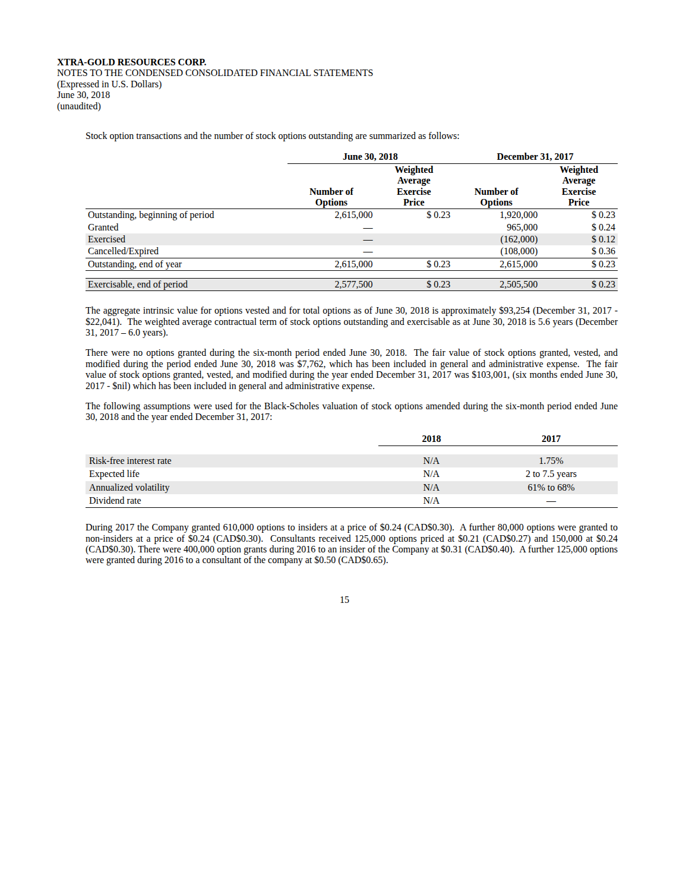XTRA-GOLD RESOURCES CORP.
NOTES TO THE CONDENSED CONSOLIDATED FINANCIAL STATEMENTS
(Expressed in U.S. Dollars)
June 30, 2018
(unaudited)
Stock option transactions and the number of stock options outstanding are summarized as follows:
| | June 30, 2018 | December 31, 2017 |
| --- | --- | --- |
| | Number of Options | Weighted Average Exercise Price | Number of Options | Weighted Average Exercise Price |
| Outstanding, beginning of period | 2,615,000 | $ 0.23 | 1,920,000 | $ 0.23 |
| Granted | — | | 965,000 | $ 0.24 |
| Exercised | — | | (162,000) | $ 0.12 |
| Cancelled/Expired | — | | (108,000) | $ 0.36 |
| Outstanding, end of year | 2,615,000 | $ 0.23 | 2,615,000 | $ 0.23 |
| Exercisable, end of period | 2,577,500 | $ 0.23 | 2,505,500 | $ 0.23 |
The aggregate intrinsic value for options vested and for total options as of June 30, 2018 is approximately $93,254 (December 31, 2017 - $22,041). The weighted average contractual term of stock options outstanding and exercisable as at June 30, 2018 is 5.6 years (December 31, 2017 – 6.0 years).
There were no options granted during the six-month period ended June 30, 2018. The fair value of stock options granted, vested, and modified during the period ended June 30, 2018 was $7,762, which has been included in general and administrative expense. The fair value of stock options granted, vested, and modified during the year ended December 31, 2017 was $103,001, (six months ended June 30, 2017 - $nil) which has been included in general and administrative expense.
The following assumptions were used for the Black-Scholes valuation of stock options amended during the six-month period ended June 30, 2018 and the year ended December 31, 2017:
| | 2018 | 2017 |
| --- | --- | --- |
| Risk-free interest rate | N/A | 1.75% |
| Expected life | N/A | 2 to 7.5 years |
| Annualized volatility | N/A | 61% to 68% |
| Dividend rate | N/A | — |
During 2017 the Company granted 610,000 options to insiders at a price of $0.24 (CAD$0.30). A further 80,000 options were granted to non-insiders at a price of $0.24 (CAD$0.30). Consultants received 125,000 options priced at $0.21 (CAD$0.27) and 150,000 at $0.24 (CAD$0.30). There were 400,000 option grants during 2016 to an insider of the Company at $0.31 (CAD$0.40). A further 125,000 options were granted during 2016 to a consultant of the company at $0.50 (CAD$0.65).
15